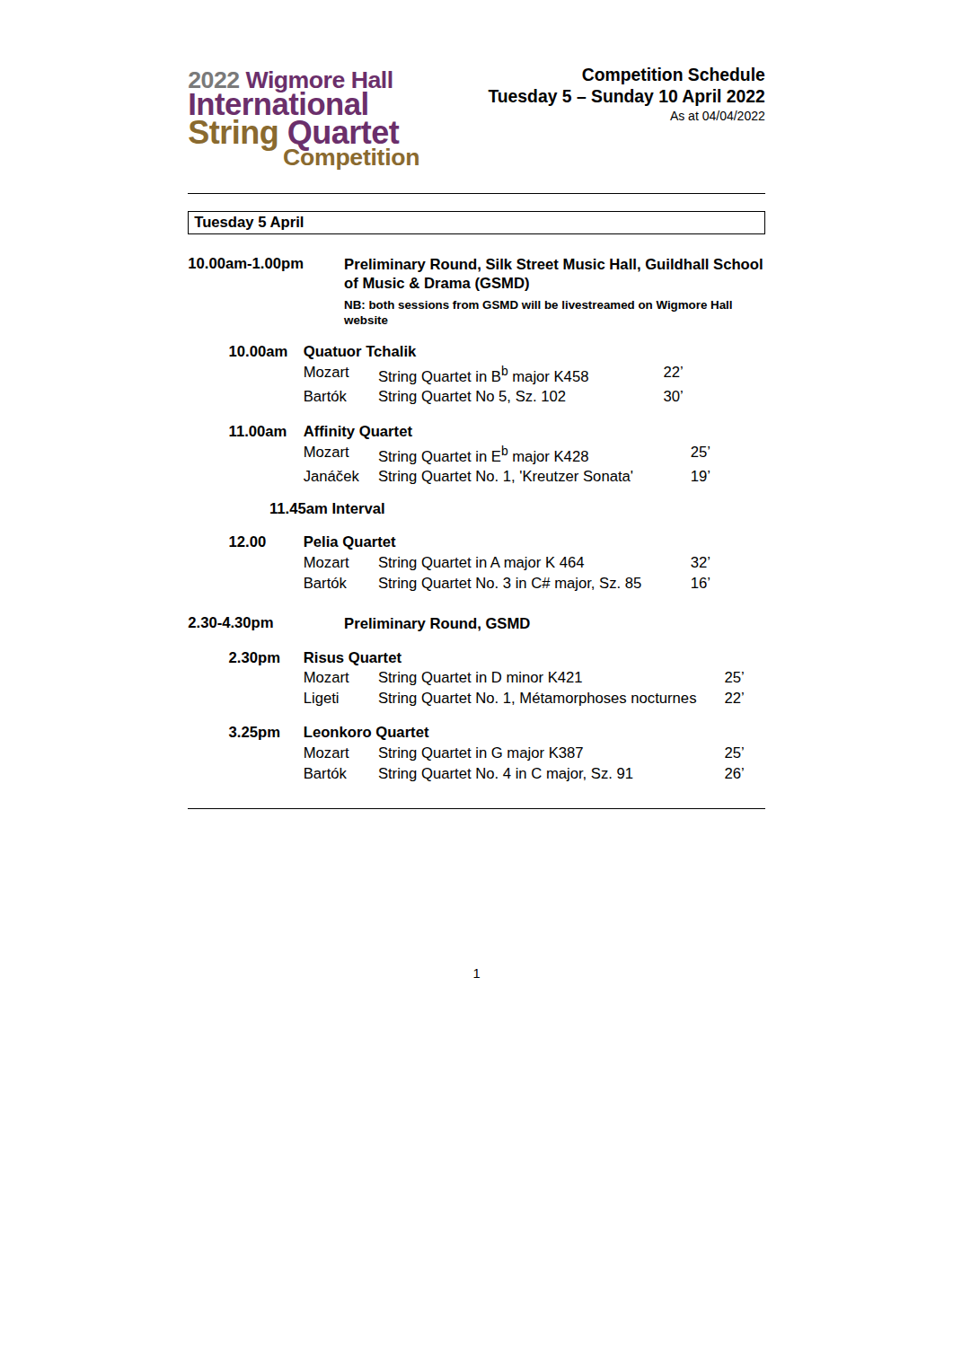2022 Wigmore Hall
International
String Quartet
Competition
Competition Schedule
Tuesday 5 – Sunday 10 April 2022
As at 04/04/2022
Tuesday 5 April
10.00am-1.00pm
Preliminary Round, Silk Street Music Hall, Guildhall School of Music & Drama (GSMD)
NB: both sessions from GSMD will be livestreamed on Wigmore Hall website
10.00am
Quatuor Tchalik
| Mozart | String Quartet in B b major K458 | 22’ |
| Bartók | String Quartet No 5, Sz. 102 | 30’ |
11.00am
Affinity Quartet
| Mozart | String Quartet in E b major K428 | 25’ |
| Janáček | String Quartet No. 1, 'Kreutzer Sonata' | 19’ |
11.45am Interval
12.00
Pelia Quartet
| Mozart | String Quartet in A major K 464 | 32’ |
| Bartók | String Quartet No. 3 in C# major, Sz. 85 | 16’ |
2.30-4.30pm
Preliminary Round, GSMD
2.30pm
Risus Quartet
| Mozart | String Quartet in D minor K421 | 25’ |
| Ligeti | String Quartet No. 1, Métamorphoses nocturnes | 22’ |
3.25pm
Leonkoro Quartet
| Mozart | String Quartet in G major K387 | 25’ |
| Bartók | String Quartet No. 4 in C major, Sz. 91 | 26’ |
1